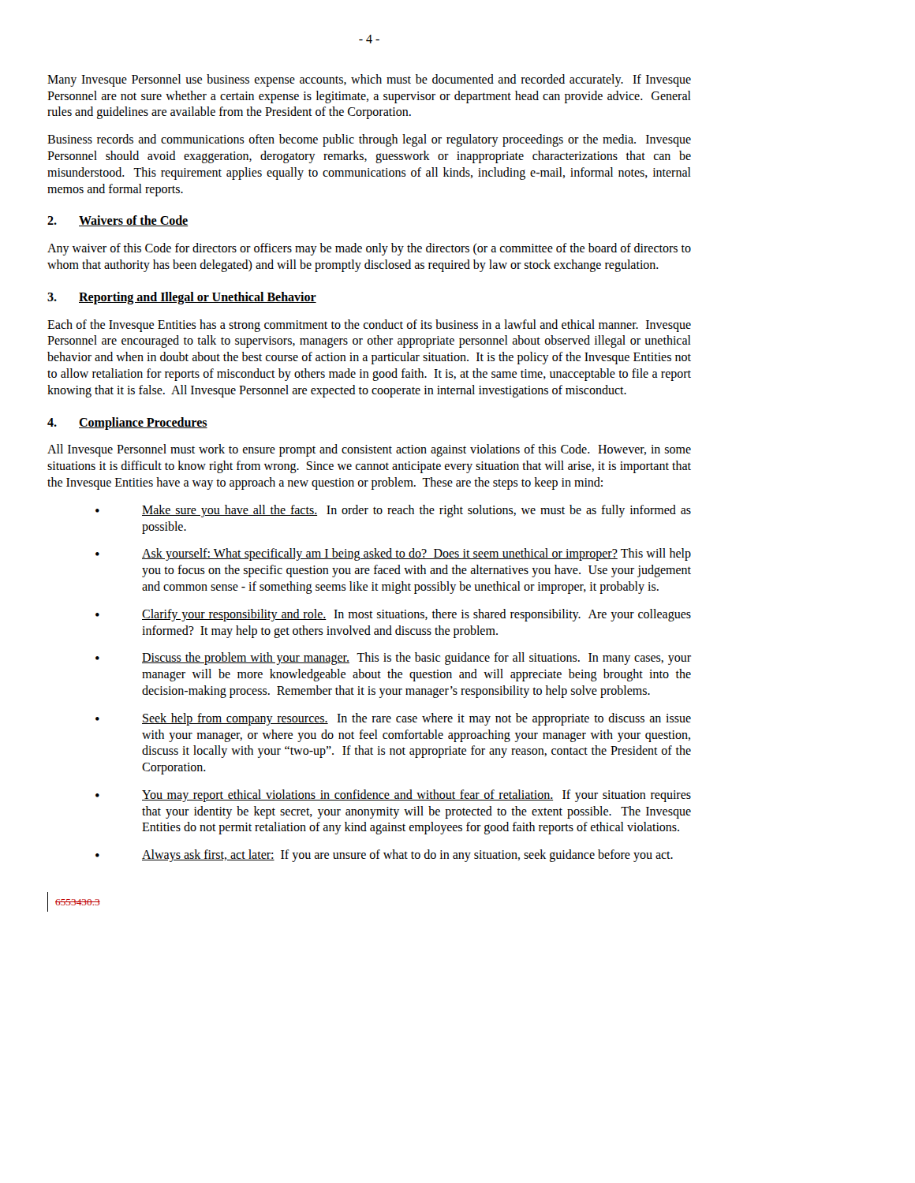- 4 -
Many Invesque Personnel use business expense accounts, which must be documented and recorded accurately. If Invesque Personnel are not sure whether a certain expense is legitimate, a supervisor or department head can provide advice. General rules and guidelines are available from the President of the Corporation.
Business records and communications often become public through legal or regulatory proceedings or the media. Invesque Personnel should avoid exaggeration, derogatory remarks, guesswork or inappropriate characterizations that can be misunderstood. This requirement applies equally to communications of all kinds, including e-mail, informal notes, internal memos and formal reports.
2. Waivers of the Code
Any waiver of this Code for directors or officers may be made only by the directors (or a committee of the board of directors to whom that authority has been delegated) and will be promptly disclosed as required by law or stock exchange regulation.
3. Reporting and Illegal or Unethical Behavior
Each of the Invesque Entities has a strong commitment to the conduct of its business in a lawful and ethical manner. Invesque Personnel are encouraged to talk to supervisors, managers or other appropriate personnel about observed illegal or unethical behavior and when in doubt about the best course of action in a particular situation. It is the policy of the Invesque Entities not to allow retaliation for reports of misconduct by others made in good faith. It is, at the same time, unacceptable to file a report knowing that it is false. All Invesque Personnel are expected to cooperate in internal investigations of misconduct.
4. Compliance Procedures
All Invesque Personnel must work to ensure prompt and consistent action against violations of this Code. However, in some situations it is difficult to know right from wrong. Since we cannot anticipate every situation that will arise, it is important that the Invesque Entities have a way to approach a new question or problem. These are the steps to keep in mind:
Make sure you have all the facts. In order to reach the right solutions, we must be as fully informed as possible.
Ask yourself: What specifically am I being asked to do? Does it seem unethical or improper? This will help you to focus on the specific question you are faced with and the alternatives you have. Use your judgement and common sense - if something seems like it might possibly be unethical or improper, it probably is.
Clarify your responsibility and role. In most situations, there is shared responsibility. Are your colleagues informed? It may help to get others involved and discuss the problem.
Discuss the problem with your manager. This is the basic guidance for all situations. In many cases, your manager will be more knowledgeable about the question and will appreciate being brought into the decision-making process. Remember that it is your manager’s responsibility to help solve problems.
Seek help from company resources. In the rare case where it may not be appropriate to discuss an issue with your manager, or where you do not feel comfortable approaching your manager with your question, discuss it locally with your “two-up”. If that is not appropriate for any reason, contact the President of the Corporation.
You may report ethical violations in confidence and without fear of retaliation. If your situation requires that your identity be kept secret, your anonymity will be protected to the extent possible. The Invesque Entities do not permit retaliation of any kind against employees for good faith reports of ethical violations.
Always ask first, act later: If you are unsure of what to do in any situation, seek guidance before you act.
6553430.3